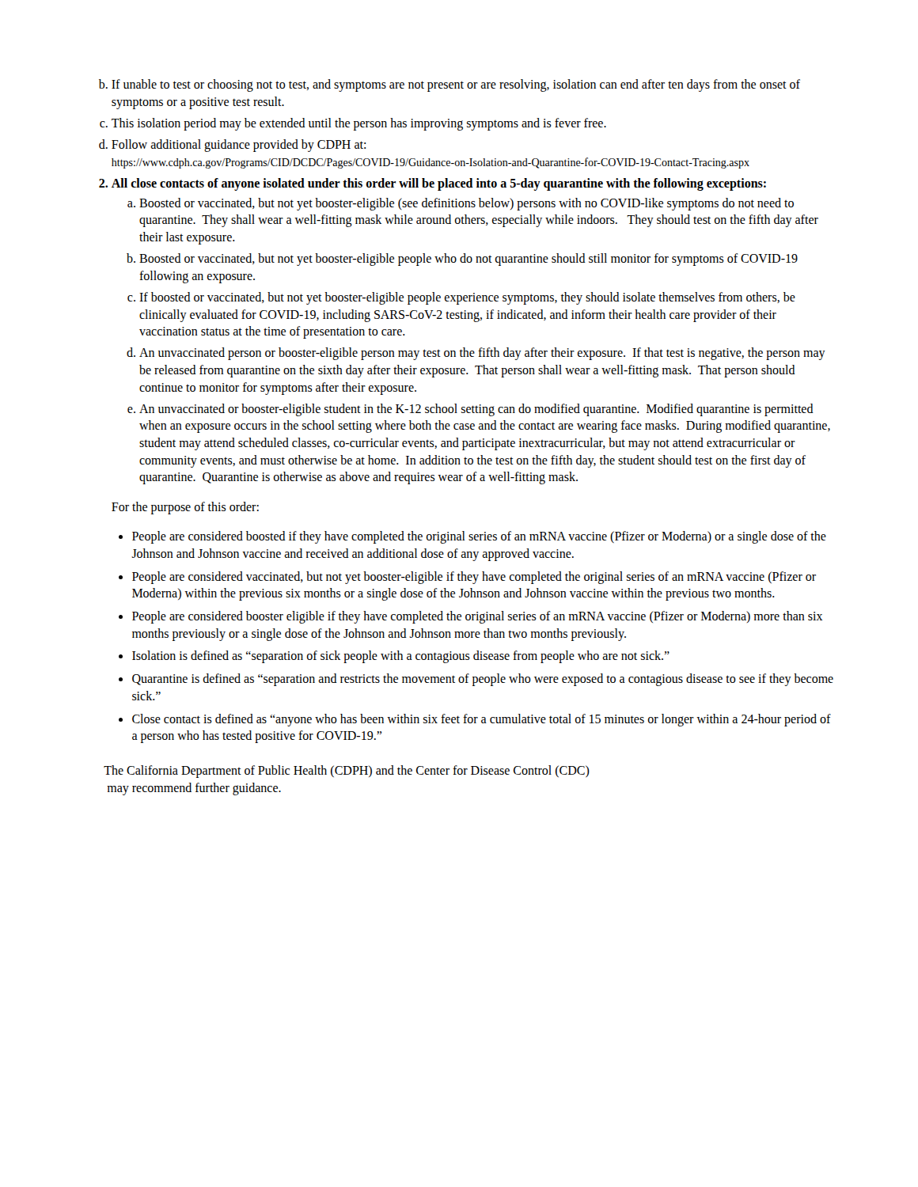If unable to test or choosing not to test, and symptoms are not present or are resolving, isolation can end after ten days from the onset of symptoms or a positive test result.
This isolation period may be extended until the person has improving symptoms and is fever free.
Follow additional guidance provided by CDPH at:
https://www.cdph.ca.gov/Programs/CID/DCDC/Pages/COVID-19/Guidance-on-Isolation-and-Quarantine-for-COVID-19-Contact-Tracing.aspx
All close contacts of anyone isolated under this order will be placed into a 5-day quarantine with the following exceptions:
Boosted or vaccinated, but not yet booster-eligible (see definitions below) persons with no COVID-like symptoms do not need to quarantine. They shall wear a well-fitting mask while around others, especially while indoors. They should test on the fifth day after their last exposure.
Boosted or vaccinated, but not yet booster-eligible people who do not quarantine should still monitor for symptoms of COVID-19 following an exposure.
If boosted or vaccinated, but not yet booster-eligible people experience symptoms, they should isolate themselves from others, be clinically evaluated for COVID-19, including SARS-CoV-2 testing, if indicated, and inform their health care provider of their vaccination status at the time of presentation to care.
An unvaccinated person or booster-eligible person may test on the fifth day after their exposure. If that test is negative, the person may be released from quarantine on the sixth day after their exposure. That person shall wear a well-fitting mask. That person should continue to monitor for symptoms after their exposure.
An unvaccinated or booster-eligible student in the K-12 school setting can do modified quarantine. Modified quarantine is permitted when an exposure occurs in the school setting where both the case and the contact are wearing face masks. During modified quarantine, student may attend scheduled classes, co-curricular events, and participate inextracurricular, but may not attend extracurricular or community events, and must otherwise be at home. In addition to the test on the fifth day, the student should test on the first day of quarantine. Quarantine is otherwise as above and requires wear of a well-fitting mask.
For the purpose of this order:
People are considered boosted if they have completed the original series of an mRNA vaccine (Pfizer or Moderna) or a single dose of the Johnson and Johnson vaccine and received an additional dose of any approved vaccine.
People are considered vaccinated, but not yet booster-eligible if they have completed the original series of an mRNA vaccine (Pfizer or Moderna) within the previous six months or a single dose of the Johnson and Johnson vaccine within the previous two months.
People are considered booster eligible if they have completed the original series of an mRNA vaccine (Pfizer or Moderna) more than six months previously or a single dose of the Johnson and Johnson more than two months previously.
Isolation is defined as “separation of sick people with a contagious disease from people who are not sick.”
Quarantine is defined as “separation and restricts the movement of people who were exposed to a contagious disease to see if they become sick.”
Close contact is defined as “anyone who has been within six feet for a cumulative total of 15 minutes or longer within a 24-hour period of a person who has tested positive for COVID-19.”
The California Department of Public Health (CDPH) and the Center for Disease Control (CDC)
may recommend further guidance.